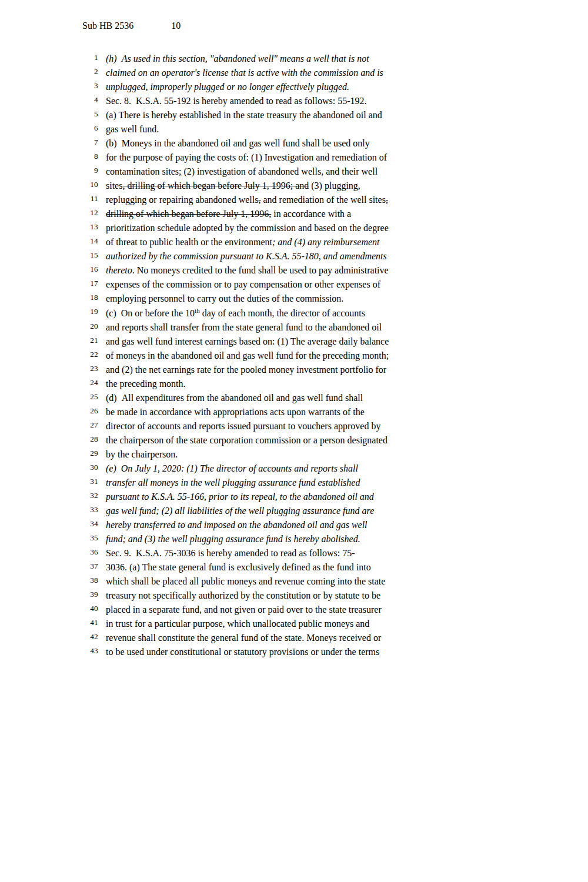Sub HB 2536 10
(h) As used in this section, "abandoned well" means a well that is not
claimed on an operator's license that is active with the commission and is
unplugged, improperly plugged or no longer effectively plugged.
Sec. 8. K.S.A. 55-192 is hereby amended to read as follows: 55-192.
(a) There is hereby established in the state treasury the abandoned oil and
gas well fund.
(b) Moneys in the abandoned oil and gas well fund shall be used only
for the purpose of paying the costs of: (1) Investigation and remediation of
contamination sites; (2) investigation of abandoned wells, and their well
sites, drilling of which began before July 1, 1996; and (3) plugging,
replugging or repairing abandoned wells, and remediation of the well sites,
drilling of which began before July 1, 1996, in accordance with a
prioritization schedule adopted by the commission and based on the degree
of threat to public health or the environment; and (4) any reimbursement
authorized by the commission pursuant to K.S.A. 55-180, and amendments
thereto. No moneys credited to the fund shall be used to pay administrative
expenses of the commission or to pay compensation or other expenses of
employing personnel to carry out the duties of the commission.
(c) On or before the 10th day of each month, the director of accounts
and reports shall transfer from the state general fund to the abandoned oil
and gas well fund interest earnings based on: (1) The average daily balance
of moneys in the abandoned oil and gas well fund for the preceding month;
and (2) the net earnings rate for the pooled money investment portfolio for
the preceding month.
(d) All expenditures from the abandoned oil and gas well fund shall
be made in accordance with appropriations acts upon warrants of the
director of accounts and reports issued pursuant to vouchers approved by
the chairperson of the state corporation commission or a person designated
by the chairperson.
(e) On July 1, 2020: (1) The director of accounts and reports shall
transfer all moneys in the well plugging assurance fund established
pursuant to K.S.A. 55-166, prior to its repeal, to the abandoned oil and
gas well fund; (2) all liabilities of the well plugging assurance fund are
hereby transferred to and imposed on the abandoned oil and gas well
fund; and (3) the well plugging assurance fund is hereby abolished.
Sec. 9. K.S.A. 75-3036 is hereby amended to read as follows: 75-
3036. (a) The state general fund is exclusively defined as the fund into
which shall be placed all public moneys and revenue coming into the state
treasury not specifically authorized by the constitution or by statute to be
placed in a separate fund, and not given or paid over to the state treasurer
in trust for a particular purpose, which unallocated public moneys and
revenue shall constitute the general fund of the state. Moneys received or
to be used under constitutional or statutory provisions or under the terms